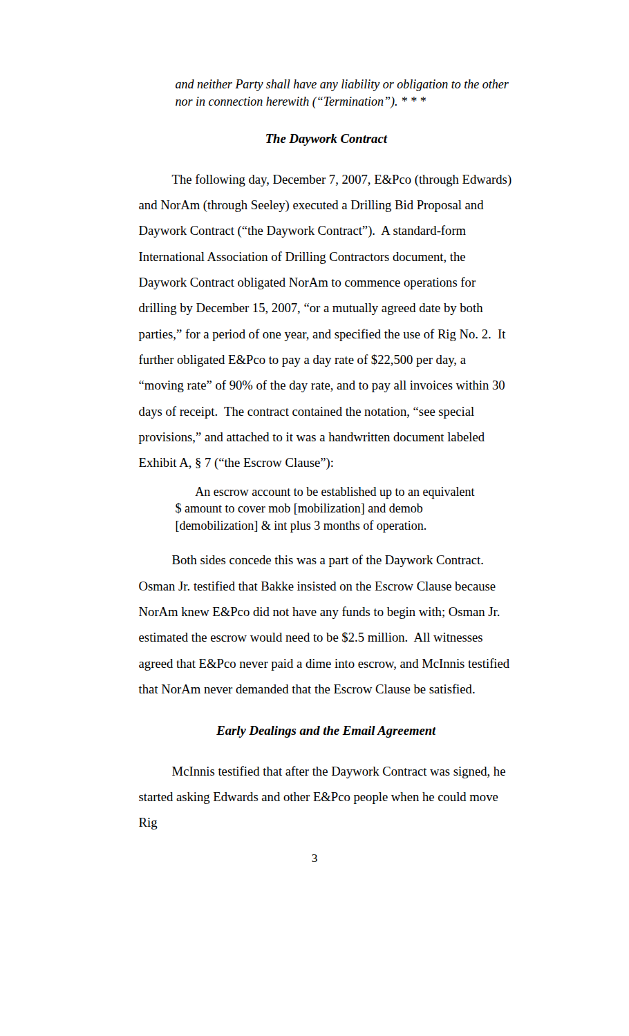and neither Party shall have any liability or obligation to the other nor in connection herewith (“Termination”). * * *
The Daywork Contract
The following day, December 7, 2007, E&Pco (through Edwards) and NorAm (through Seeley) executed a Drilling Bid Proposal and Daywork Contract (“the Daywork Contract”). A standard-form International Association of Drilling Contractors document, the Daywork Contract obligated NorAm to commence operations for drilling by December 15, 2007, “or a mutually agreed date by both parties,” for a period of one year, and specified the use of Rig No. 2. It further obligated E&Pco to pay a day rate of $22,500 per day, a “moving rate” of 90% of the day rate, and to pay all invoices within 30 days of receipt. The contract contained the notation, “see special provisions,” and attached to it was a handwritten document labeled Exhibit A, § 7 (“the Escrow Clause”):
An escrow account to be established up to an equivalent
$ amount to cover mob [mobilization] and demob
[demobilization] & int plus 3 months of operation.
Both sides concede this was a part of the Daywork Contract. Osman Jr. testified that Bakke insisted on the Escrow Clause because NorAm knew E&Pco did not have any funds to begin with; Osman Jr. estimated the escrow would need to be $2.5 million. All witnesses agreed that E&Pco never paid a dime into escrow, and McInnis testified that NorAm never demanded that the Escrow Clause be satisfied.
Early Dealings and the Email Agreement
McInnis testified that after the Daywork Contract was signed, he started asking Edwards and other E&Pco people when he could move Rig
3